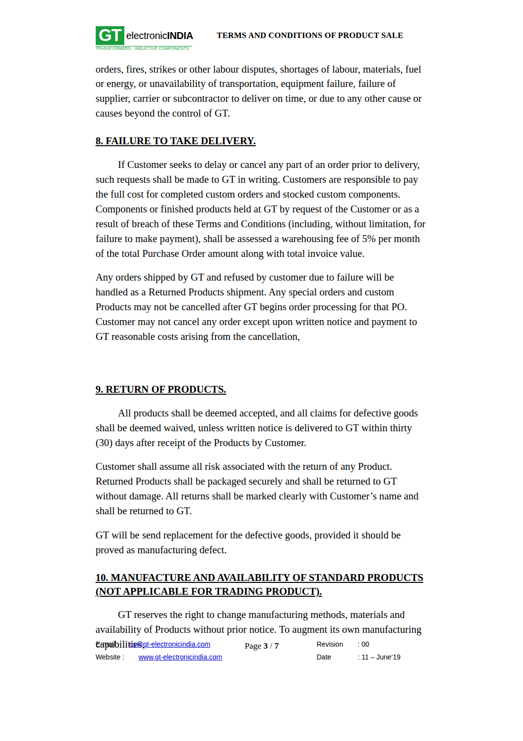GT electronic INDIA
TRANSFORMERS · INDUCTIVE COMPONENTS
TERMS AND CONDITIONS OF PRODUCT SALE
orders, fires, strikes or other labour disputes, shortages of labour, materials, fuel or energy, or unavailability of transportation, equipment failure, failure of supplier, carrier or subcontractor to deliver on time, or due to any other cause or causes beyond the control of GT.
8. FAILURE TO TAKE DELIVERY.
If Customer seeks to delay or cancel any part of an order prior to delivery, such requests shall be made to GT in writing. Customers are responsible to pay the full cost for completed custom orders and stocked custom components. Components or finished products held at GT by request of the Customer or as a result of breach of these Terms and Conditions (including, without limitation, for failure to make payment), shall be assessed a warehousing fee of 5% per month of the total Purchase Order amount along with total invoice value.
Any orders shipped by GT and refused by customer due to failure will be handled as a Returned Products shipment. Any special orders and custom Products may not be cancelled after GT begins order processing for that PO. Customer may not cancel any order except upon written notice and payment to GT reasonable costs arising from the cancellation,
9. RETURN OF PRODUCTS.
All products shall be deemed accepted, and all claims for defective goods shall be deemed waived, unless written notice is delivered to GT within thirty (30) days after receipt of the Products by Customer.
Customer shall assume all risk associated with the return of any Product. Returned Products shall be packaged securely and shall be returned to GT without damage. All returns shall be marked clearly with Customer’s name and shall be returned to GT.
GT will be send replacement for the defective goods, provided it should be proved as manufacturing defect.
10. MANUFACTURE AND AVAILABILITY OF STANDARD PRODUCTS (NOT APPLICABLE FOR TRADING PRODUCT).
GT reserves the right to change manufacturing methods, materials and availability of Products without prior notice. To augment its own manufacturing capabilities,
E-mail: cs@gt-electronicindia.com
Website : www.gt-electronicindia.com
Page 3 / 7
Revision: 00
Date: 11 – June’19